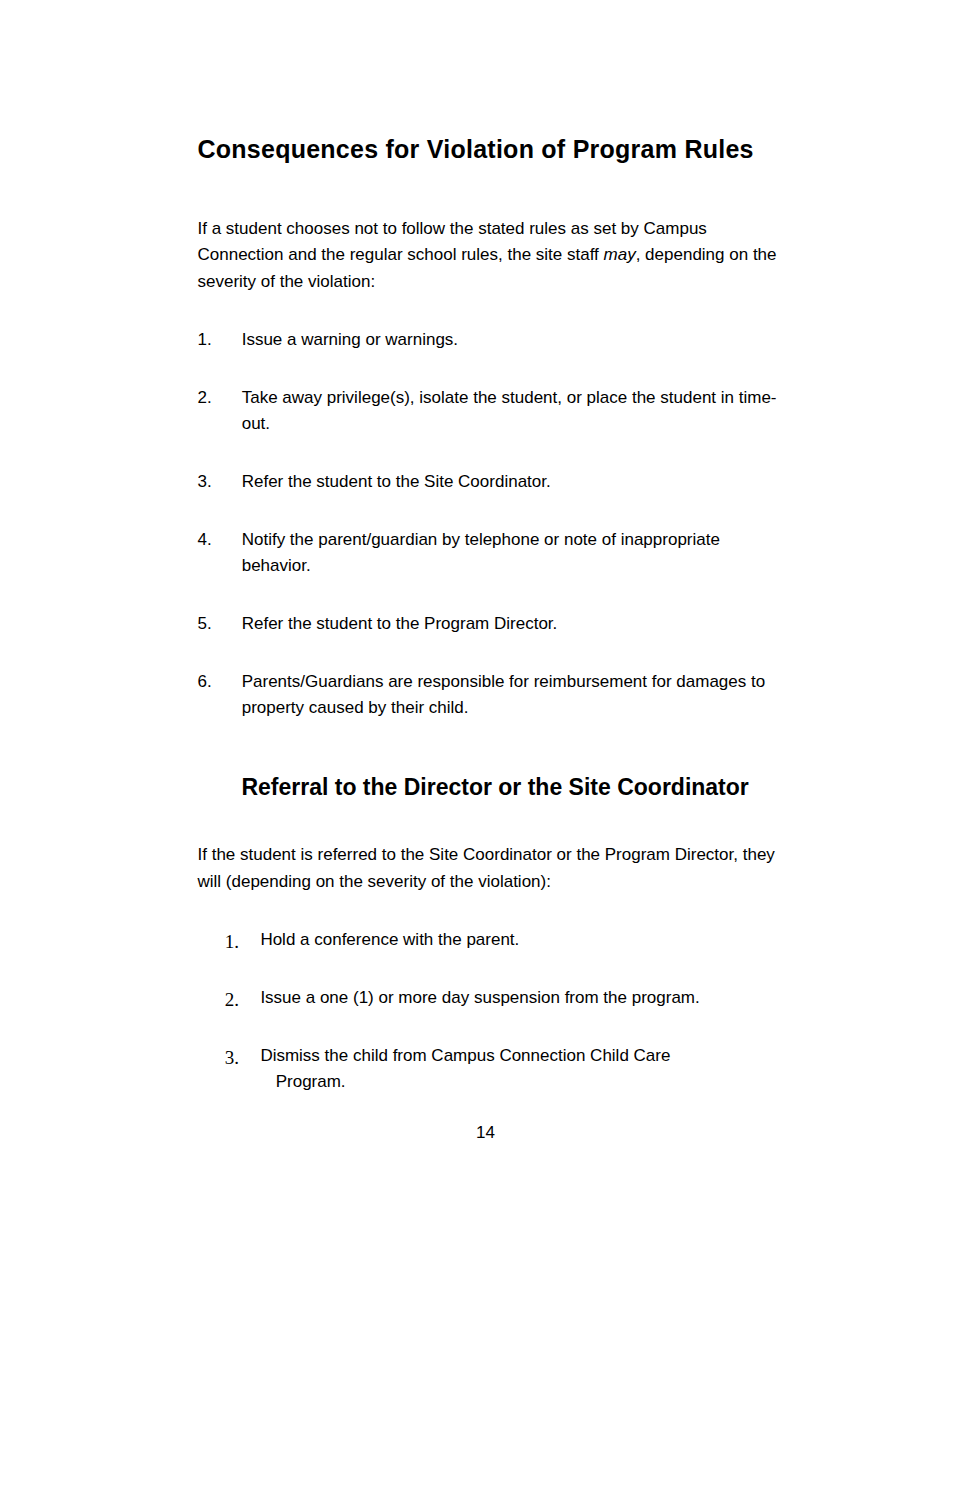Consequences for Violation of Program Rules
If a student chooses not to follow the stated rules as set by Campus Connection and the regular school rules, the site staff may, depending on the severity of the violation:
1. Issue a warning or warnings.
2. Take away privilege(s), isolate the student, or place the student in time-out.
3. Refer the student to the Site Coordinator.
4. Notify the parent/guardian by telephone or note of inappropriate behavior.
5. Refer the student to the Program Director.
6. Parents/Guardians are responsible for reimbursement for damages to property caused by their child.
Referral to the Director or the Site Coordinator
If the student is referred to the Site Coordinator or the Program Director, they will (depending on the severity of the violation):
1. Hold a conference with the parent.
2. Issue a one (1) or more day suspension from the program.
3. Dismiss the child from Campus Connection Child Care Program.
14